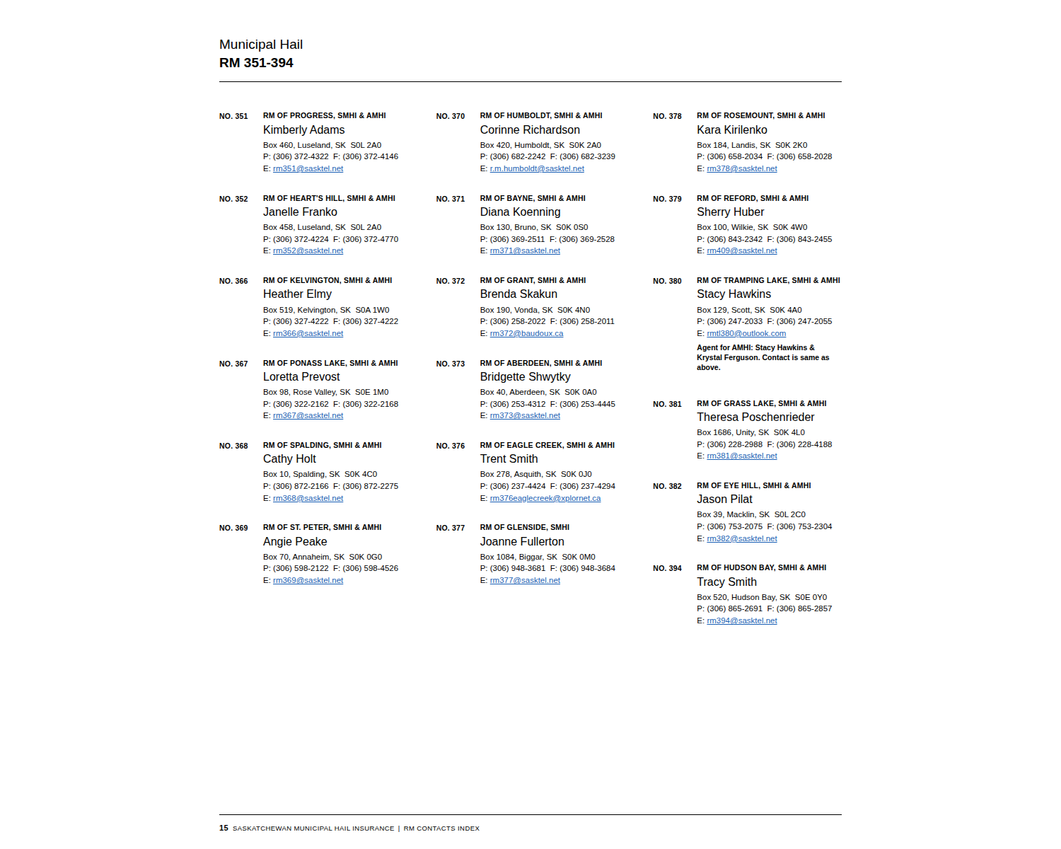Municipal HailRM 351-394
NO. 351
RM OF PROGRESS, SMHI & AMHI
Kimberly Adams
Box 460, Luseland, SK S0L 2A0
P: (306) 372-4322 F: (306) 372-4146
E: rm351@sasktel.net
NO. 352
RM OF HEART'S HILL, SMHI & AMHI
Janelle Franko
Box 458, Luseland, SK S0L 2A0
P: (306) 372-4224 F: (306) 372-4770
E: rm352@sasktel.net
NO. 366
RM OF KELVINGTON, SMHI & AMHI
Heather Elmy
Box 519, Kelvington, SK S0A 1W0
P: (306) 327-4222 F: (306) 327-4222
E: rm366@sasktel.net
NO. 367
RM OF PONASS LAKE, SMHI & AMHI
Loretta Prevost
Box 98, Rose Valley, SK S0E 1M0
P: (306) 322-2162 F: (306) 322-2168
E: rm367@sasktel.net
NO. 368
RM OF SPALDING, SMHI & AMHI
Cathy Holt
Box 10, Spalding, SK S0K 4C0
P: (306) 872-2166 F: (306) 872-2275
E: rm368@sasktel.net
NO. 369
RM OF ST. PETER, SMHI & AMHI
Angie Peake
Box 70, Annaheim, SK S0K 0G0
P: (306) 598-2122 F: (306) 598-4526
E: rm369@sasktel.net
NO. 370
RM OF HUMBOLDT, SMHI & AMHI
Corinne Richardson
Box 420, Humboldt, SK S0K 2A0
P: (306) 682-2242 F: (306) 682-3239
E: r.m.humboldt@sasktel.net
NO. 371
RM OF BAYNE, SMHI & AMHI
Diana Koenning
Box 130, Bruno, SK S0K 0S0
P: (306) 369-2511 F: (306) 369-2528
E: rm371@sasktel.net
NO. 372
RM OF GRANT, SMHI & AMHI
Brenda Skakun
Box 190, Vonda, SK S0K 4N0
P: (306) 258-2022 F: (306) 258-2011
E: rm372@baudoux.ca
NO. 373
RM OF ABERDEEN, SMHI & AMHI
Bridgette Shwytky
Box 40, Aberdeen, SK S0K 0A0
P: (306) 253-4312 F: (306) 253-4445
E: rm373@sasktel.net
NO. 376
RM OF EAGLE CREEK, SMHI & AMHI
Trent Smith
Box 278, Asquith, SK S0K 0J0
P: (306) 237-4424 F: (306) 237-4294
E: rm376eaglecreek@xplornet.ca
NO. 377
RM OF GLENSIDE, SMHI
Joanne Fullerton
Box 1084, Biggar, SK S0K 0M0
P: (306) 948-3681 F: (306) 948-3684
E: rm377@sasktel.net
NO. 378
RM OF ROSEMOUNT, SMHI & AMHI
Kara Kirilenko
Box 184, Landis, SK S0K 2K0
P: (306) 658-2034 F: (306) 658-2028
E: rm378@sasktel.net
NO. 379
RM OF REFORD, SMHI & AMHI
Sherry Huber
Box 100, Wilkie, SK S0K 4W0
P: (306) 843-2342 F: (306) 843-2455
E: rm409@sasktel.net
NO. 380
RM OF TRAMPING LAKE, SMHI & AMHI
Stacy Hawkins
Box 129, Scott, SK S0K 4A0
P: (306) 247-2033 F: (306) 247-2055
E: rmtl380@outlook.com
Agent for AMHI: Stacy Hawkins & Krystal Ferguson. Contact is same as above.
NO. 381
RM OF GRASS LAKE, SMHI & AMHI
Theresa Poschenrieder
Box 1686, Unity, SK S0K 4L0
P: (306) 228-2988 F: (306) 228-4188
E: rm381@sasktel.net
NO. 382
RM OF EYE HILL, SMHI & AMHI
Jason Pilat
Box 39, Macklin, SK S0L 2C0
P: (306) 753-2075 F: (306) 753-2304
E: rm382@sasktel.net
NO. 394
RM OF HUDSON BAY, SMHI & AMHI
Tracy Smith
Box 520, Hudson Bay, SK S0E 0Y0
P: (306) 865-2691 F: (306) 865-2857
E: rm394@sasktel.net
15 SASKATCHEWAN MUNICIPAL HAIL INSURANCE|RM CONTACTS INDEX